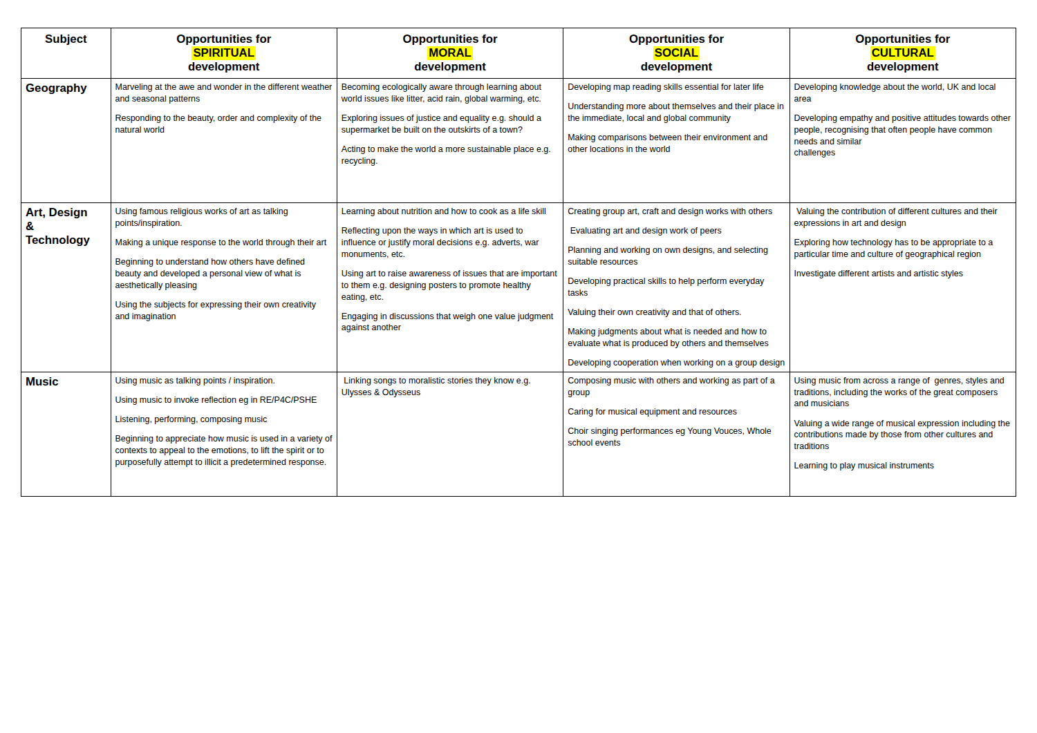| Subject | Opportunities for SPIRITUAL development | Opportunities for MORAL development | Opportunities for SOCIAL development | Opportunities for CULTURAL development |
| --- | --- | --- | --- | --- |
| Geography | Marveling at the awe and wonder in the different weather and seasonal patterns Responding to the beauty, order and complexity of the natural world | Becoming ecologically aware through learning about world issues like litter, acid rain, global warming, etc. Exploring issues of justice and equality e.g. should a supermarket be built on the outskirts of a town? Acting to make the world a more sustainable place e.g. recycling. | Developing map reading skills essential for later life Understanding more about themselves and their place in the immediate, local and global community Making comparisons between their environment and other locations in the world | Developing knowledge about the world, UK and local area Developing empathy and positive attitudes towards other people, recognising that often people have common needs and similar challenges |
| Art, Design & Technology | Using famous religious works of art as talking points/inspiration. Making a unique response to the world through their art Beginning to understand how others have defined beauty and developed a personal view of what is aesthetically pleasing Using the subjects for expressing their own creativity and imagination | Learning about nutrition and how to cook as a life skill Reflecting upon the ways in which art is used to influence or justify moral decisions e.g. adverts, war monuments, etc. Using art to raise awareness of issues that are important to them e.g. designing posters to promote healthy eating, etc. Engaging in discussions that weigh one value judgment against another | Creating group art, craft and design works with others Evaluating art and design work of peers Planning and working on own designs, and selecting suitable resources Developing practical skills to help perform everyday tasks Valuing their own creativity and that of others. Making judgments about what is needed and how to evaluate what is produced by others and themselves Developing cooperation when working on a group design | Valuing the contribution of different cultures and their expressions in art and design Exploring how technology has to be appropriate to a particular time and culture of geographical region Investigate different artists and artistic styles |
| Music | Using music as talking points / inspiration. Using music to invoke reflection eg in RE/P4C/PSHE Listening, performing, composing music Beginning to appreciate how music is used in a variety of contexts to appeal to the emotions, to lift the spirit or to purposefully attempt to illicit a predetermined response. | Linking songs to moralistic stories they know e.g. Ulysses & Odysseus | Composing music with others and working as part of a group Caring for musical equipment and resources Choir singing performances eg Young Vouces, Whole school events | Using music from across a range of genres, styles and traditions, including the works of the great composers and musicians Valuing a wide range of musical expression including the contributions made by those from other cultures and traditions Learning to play musical instruments |